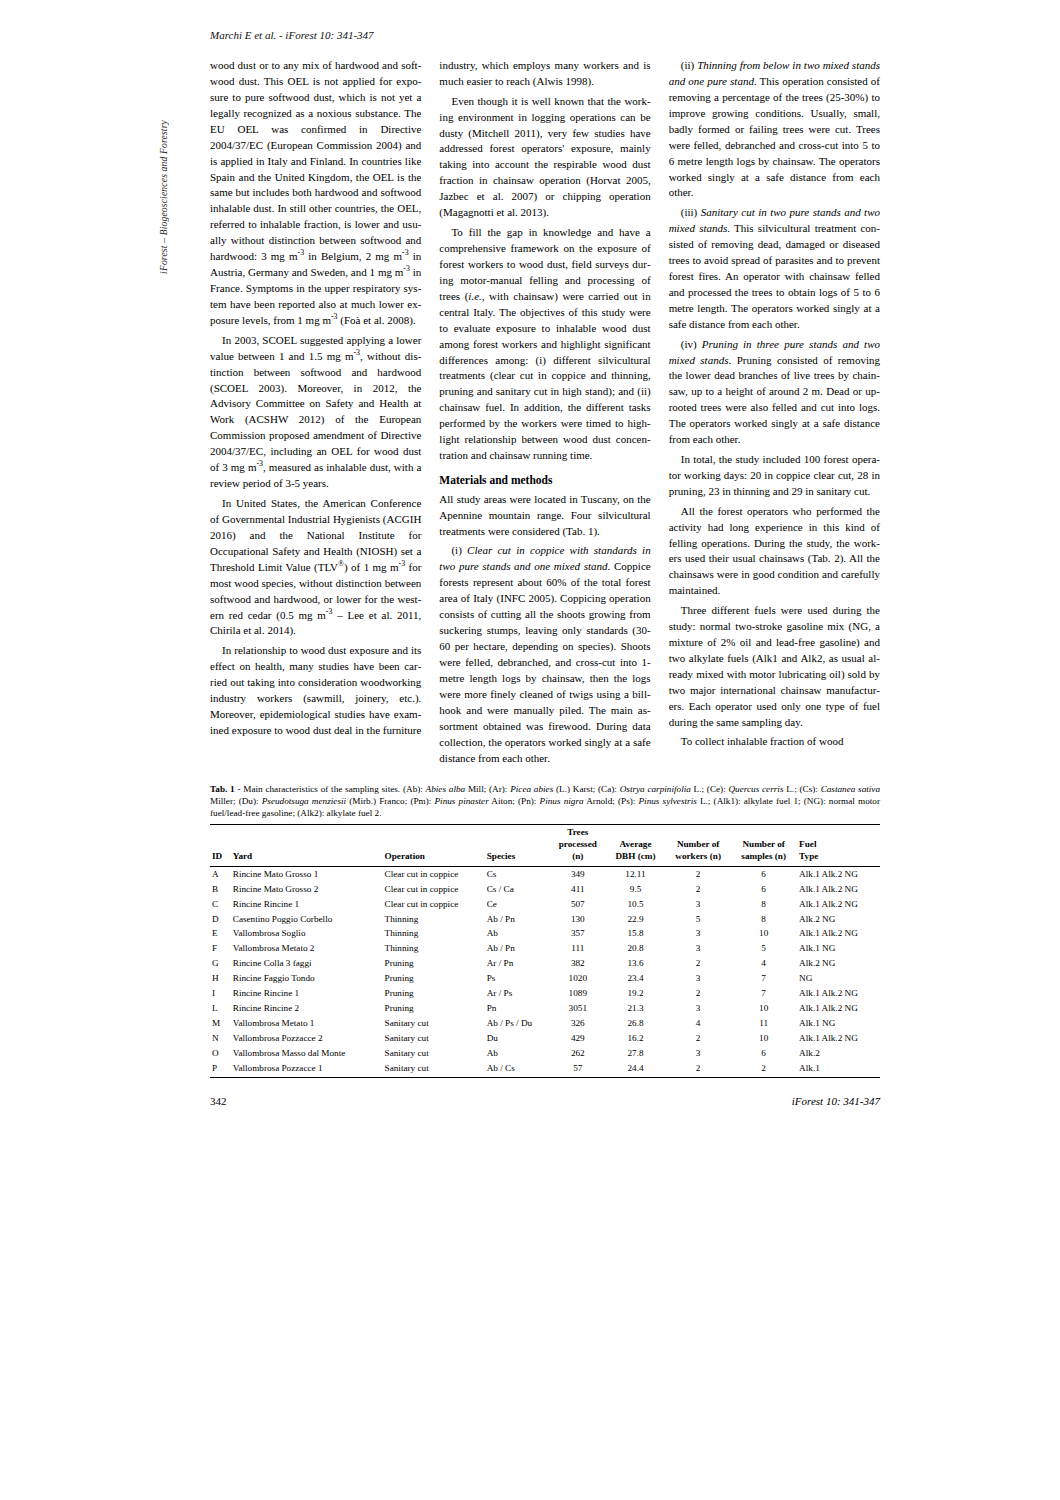iForest – Biogeosciences and Forestry
Marchi E et al. - iForest 10: 341-347
wood dust or to any mix of hardwood and softwood dust. This OEL is not applied for exposure to pure softwood dust, which is not yet a legally recognized as a noxious substance. The EU OEL was confirmed in Directive 2004/37/EC (European Commission 2004) and is applied in Italy and Finland. In countries like Spain and the United Kingdom, the OEL is the same but includes both hardwood and softwood inhalable dust. In still other countries, the OEL, referred to inhalable fraction, is lower and usually without distinction between softwood and hardwood: 3 mg m-3 in Belgium, 2 mg m-3 in Austria, Germany and Sweden, and 1 mg m-3 in France. Symptoms in the upper respiratory system have been reported also at much lower exposure levels, from 1 mg m-3 (Foà et al. 2008).
In 2003, SCOEL suggested applying a lower value between 1 and 1.5 mg m-3, without distinction between softwood and hardwood (SCOEL 2003). Moreover, in 2012, the Advisory Committee on Safety and Health at Work (ACSHW 2012) of the European Commission proposed amendment of Directive 2004/37/EC, including an OEL for wood dust of 3 mg m-3, measured as inhalable dust, with a review period of 3-5 years.
In United States, the American Conference of Governmental Industrial Hygienists (ACGIH 2016) and the National Institute for Occupational Safety and Health (NIOSH) set a Threshold Limit Value (TLV®) of 1 mg m-3 for most wood species, without distinction between softwood and hardwood, or lower for the western red cedar (0.5 mg m-3 – Lee et al. 2011, Chirila et al. 2014).
In relationship to wood dust exposure and its effect on health, many studies have been carried out taking into consideration woodworking industry workers (sawmill, joinery, etc.). Moreover, epidemiological studies have examined exposure to wood dust deal in the furniture industry, which employs many workers and is much easier to reach (Alwis 1998).
Even though it is well known that the working environment in logging operations can be dusty (Mitchell 2011), very few studies have addressed forest operators' exposure, mainly taking into account the respirable wood dust fraction in chainsaw operation (Horvat 2005, Jazbec et al. 2007) or chipping operation (Magagnotti et al. 2013).
To fill the gap in knowledge and have a comprehensive framework on the exposure of forest workers to wood dust, field surveys during motor-manual felling and processing of trees (i.e., with chainsaw) were carried out in central Italy. The objectives of this study were to evaluate exposure to inhalable wood dust among forest workers and highlight significant differences among: (i) different silvicultural treatments (clear cut in coppice and thinning, pruning and sanitary cut in high stand); and (ii) chainsaw fuel. In addition, the different tasks performed by the workers were timed to highlight relationship between wood dust concentration and chainsaw running time.
Materials and methods
All study areas were located in Tuscany, on the Apennine mountain range. Four silvicultural treatments were considered (Tab. 1).
(i) Clear cut in coppice with standards in two pure stands and one mixed stand. Coppice forests represent about 60% of the total forest area of Italy (INFC 2005). Coppicing operation consists of cutting all the shoots growing from suckering stumps, leaving only standards (30-60 per hectare, depending on species). Shoots were felled, debranched, and cross-cut into 1-metre length logs by chainsaw, then the logs were more finely cleaned of twigs using a billhook and were manually piled. The main assortment obtained was firewood. During data collection, the operators worked singly at a safe distance from each other.
(ii) Thinning from below in two mixed stands and one pure stand. This operation consisted of removing a percentage of the trees (25-30%) to improve growing conditions. Usually, small, badly formed or failing trees were cut. Trees were felled, debranched and cross-cut into 5 to 6 metre length logs by chainsaw. The operators worked singly at a safe distance from each other.
(iii) Sanitary cut in two pure stands and two mixed stands. This silvicultural treatment consisted of removing dead, damaged or diseased trees to avoid spread of parasites and to prevent forest fires. An operator with chainsaw felled and processed the trees to obtain logs of 5 to 6 metre length. The operators worked singly at a safe distance from each other.
(iv) Pruning in three pure stands and two mixed stands. Pruning consisted of removing the lower dead branches of live trees by chainsaw, up to a height of around 2 m. Dead or uprooted trees were also felled and cut into logs. The operators worked singly at a safe distance from each other.
In total, the study included 100 forest operator working days: 20 in coppice clear cut, 28 in pruning, 23 in thinning and 29 in sanitary cut.
All the forest operators who performed the activity had long experience in this kind of felling operations. During the study, the workers used their usual chainsaws (Tab. 2). All the chainsaws were in good condition and carefully maintained.
Three different fuels were used during the study: normal two-stroke gasoline mix (NG, a mixture of 2% oil and lead-free gasoline) and two alkylate fuels (Alk1 and Alk2, as usual already mixed with motor lubricating oil) sold by two major international chainsaw manufacturers. Each operator used only one type of fuel during the same sampling day.
To collect inhalable fraction of wood
Tab. 1 - Main characteristics of the sampling sites. (Ab): Abies alba Mill; (Ar): Picea abies (L.) Karst; (Ca): Ostrya carpinifolia L.; (Ce): Quercus cerris L.; (Cs): Castanea sativa Miller; (Du): Pseudotsuga menziesii (Mirb.) Franco; (Pm): Pinus pinaster Aiton; (Pn): Pinus nigra Arnold; (Ps): Pinus sylvestris L.; (Alk1): alkylate fuel 1; (NG): normal motor fuel/lead-free gasoline; (Alk2): alkylate fuel 2.
| ID | Yard | Operation | Species | Trees processed (n) | Average DBH (cm) | Number of workers (n) | Number of samples (n) | Fuel Type |
| --- | --- | --- | --- | --- | --- | --- | --- | --- |
| A | Rincine Mato Grosso 1 | Clear cut in coppice | Cs | 349 | 12.11 | 2 | 6 | Alk.1 Alk.2 NG |
| B | Rincine Mato Grosso 2 | Clear cut in coppice | Cs / Ca | 411 | 9.5 | 2 | 6 | Alk.1 Alk.2 NG |
| C | Rincine Rincine 1 | Clear cut in coppice | Ce | 507 | 10.5 | 3 | 8 | Alk.1 Alk.2 NG |
| D | Casentino Poggio Corbello | Thinning | Ab / Pn | 130 | 22.9 | 5 | 8 | Alk.2 NG |
| E | Vallombrosa Soglio | Thinning | Ab | 357 | 15.8 | 3 | 10 | Alk.1 Alk.2 NG |
| F | Vallombrosa Metato 2 | Thinning | Ab / Pn | 111 | 20.8 | 3 | 5 | Alk.1 NG |
| G | Rincine Colla 3 faggi | Pruning | Ar / Pn | 382 | 13.6 | 2 | 4 | Alk.2 NG |
| H | Rincine Faggio Tondo | Pruning | Ps | 1020 | 23.4 | 3 | 7 | NG |
| I | Rincine Rincine 1 | Pruning | Ar / Ps | 1089 | 19.2 | 2 | 7 | Alk.1 Alk.2 NG |
| L | Rincine Rincine 2 | Pruning | Pn | 3051 | 21.3 | 3 | 10 | Alk.1 Alk.2 NG |
| M | Vallombrosa Metato 1 | Sanitary cut | Ab / Ps / Du | 326 | 26.8 | 4 | 11 | Alk.1 NG |
| N | Vallombrosa Pozzacce 2 | Sanitary cut | Du | 429 | 16.2 | 2 | 10 | Alk.1 Alk.2 NG |
| O | Vallombrosa Masso dal Monte | Sanitary cut | Ab | 262 | 27.8 | 3 | 6 | Alk.2 |
| P | Vallombrosa Pozzacce 1 | Sanitary cut | Ab / Cs | 57 | 24.4 | 2 | 2 | Alk.1 |
342
iForest 10: 341-347